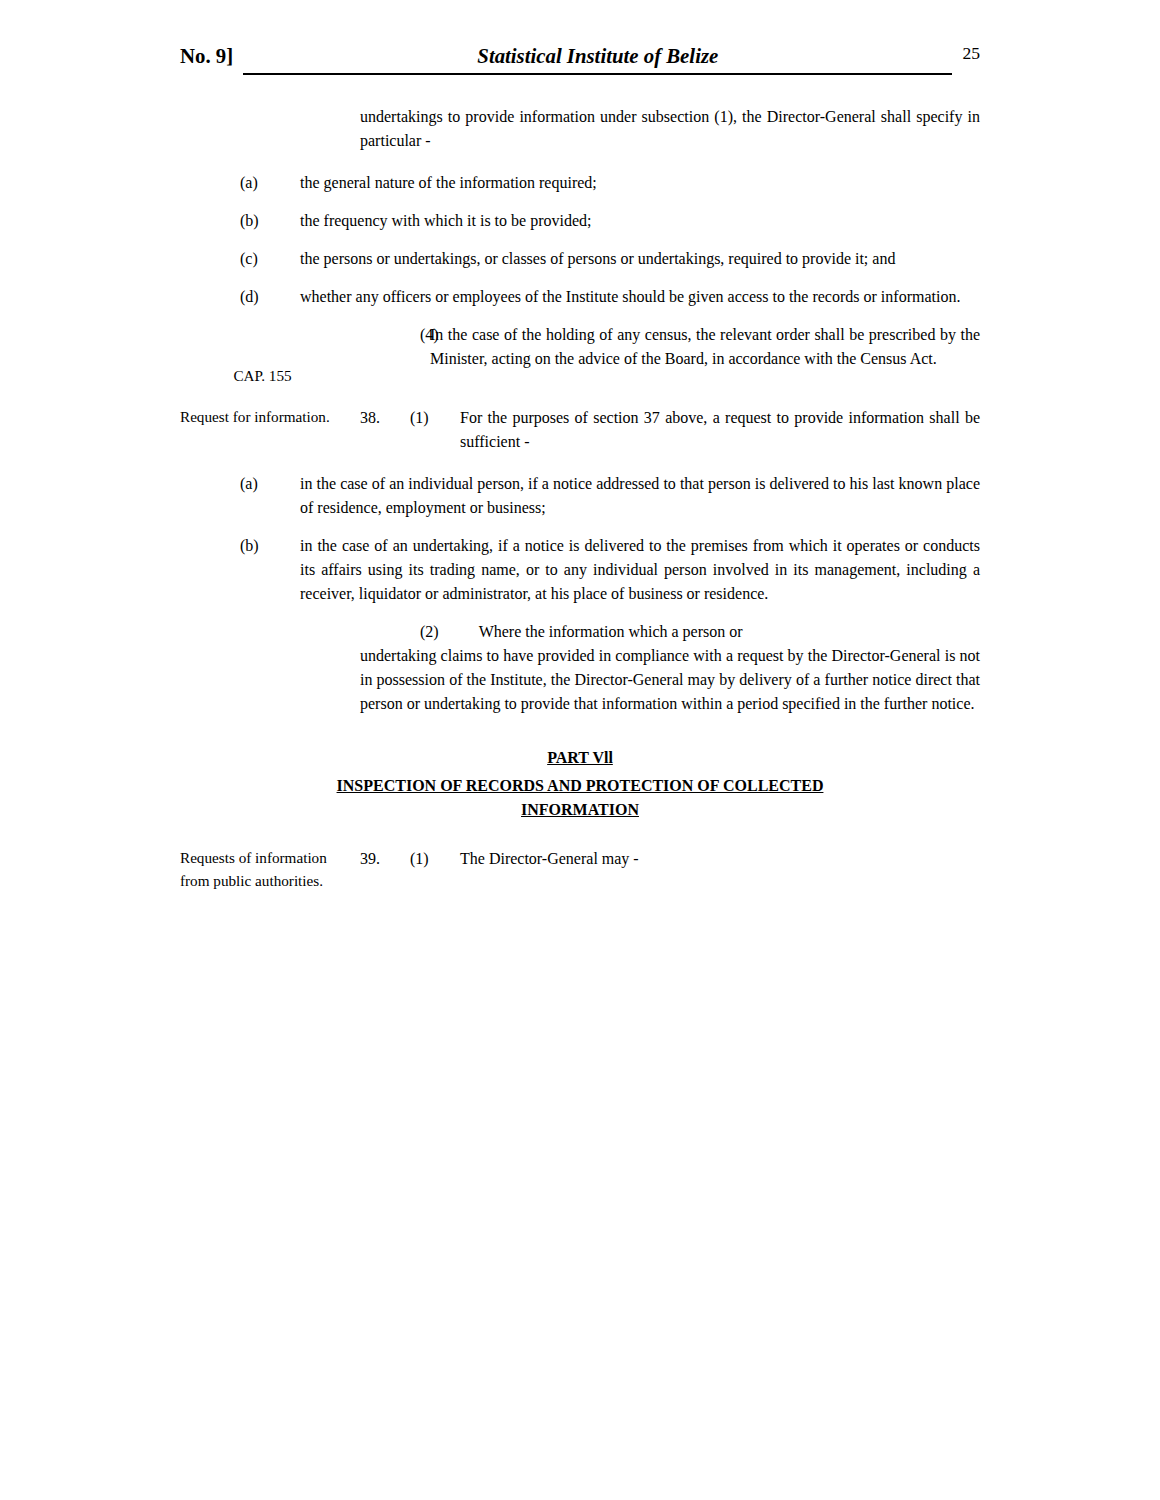No. 9]
Statistical Institute of Belize
25
undertakings to provide information under subsection (1), the Director-General shall specify in particular -
(a)
the general nature of the information required;
(b)
the frequency with which it is to be provided;
(c)
the persons or undertakings, or classes of persons or undertakings, required to provide it; and
(d)
whether any officers or employees of the Institute should be given access to the records or information.
CAP. 155
(4)
In the case of the holding of any census, the relevant order shall be prescribed by the Minister, acting on the advice of the Board, in accordance with the Census Act.
Request for information.
38.
(1)
For the purposes of section 37 above, a request to provide information shall be sufficient -
(a)
in the case of an individual person, if a notice addressed to that person is delivered to his last known place of residence, employment or business;
(b)
in the case of an undertaking, if a notice is delivered to the premises from which it operates or conducts its affairs using its trading name, or to any individual person involved in its management, including a receiver, liquidator or administrator, at his place of business or residence.
(2) Where the information which a person or
undertaking claims to have provided in compliance with a request by the Director-General is not in possession of the Institute, the Director-General may by delivery of a further notice direct that person or undertaking to provide that information within a period specified in the further notice.
PART Vll
INSPECTION OF RECORDS AND PROTECTION OF COLLECTED
INFORMATION
Requests of information from public authorities.
39.
(1)
The Director-General may -